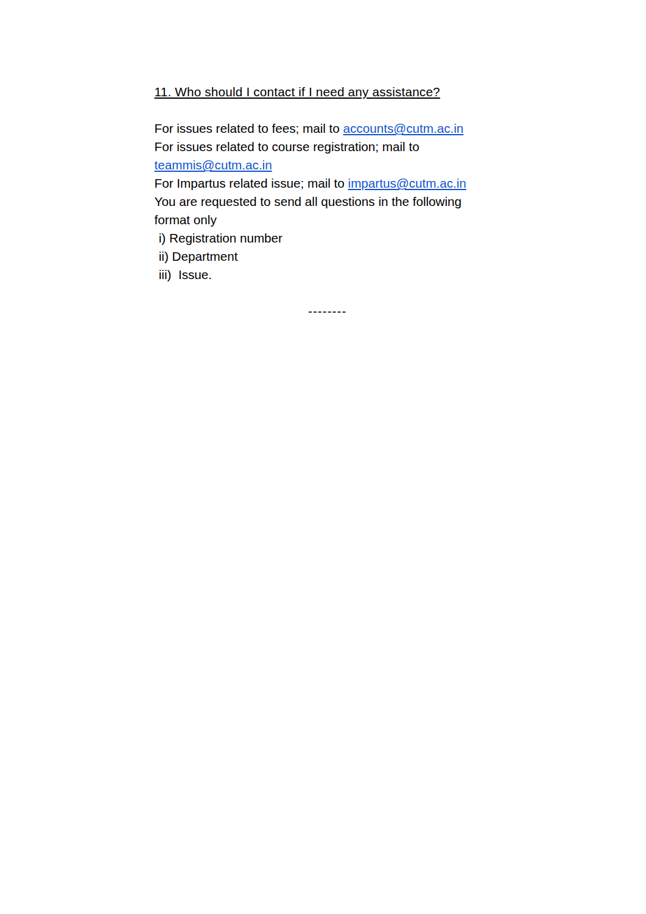11. Who should I contact if I need any assistance?
For issues related to fees; mail to accounts@cutm.ac.in
For issues related to course registration; mail to teammis@cutm.ac.in
For Impartus related issue; mail to impartus@cutm.ac.in
You are requested to send all questions in the following format only
i) Registration number
ii) Department
iii) Issue.
--------